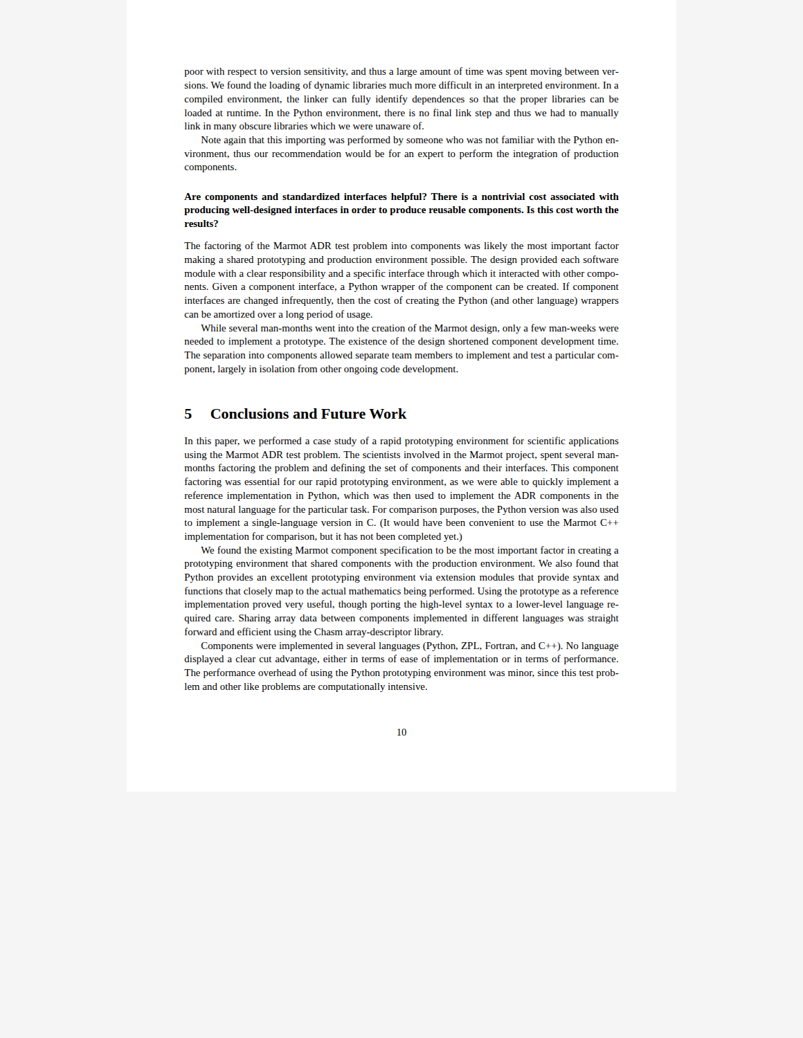poor with respect to version sensitivity, and thus a large amount of time was spent moving between versions. We found the loading of dynamic libraries much more difficult in an interpreted environment. In a compiled environment, the linker can fully identify dependences so that the proper libraries can be loaded at runtime. In the Python environment, there is no final link step and thus we had to manually link in many obscure libraries which we were unaware of.
Note again that this importing was performed by someone who was not familiar with the Python environment, thus our recommendation would be for an expert to perform the integration of production components.
Are components and standardized interfaces helpful? There is a nontrivial cost associated with producing well-designed interfaces in order to produce reusable components. Is this cost worth the results?
The factoring of the Marmot ADR test problem into components was likely the most important factor making a shared prototyping and production environment possible. The design provided each software module with a clear responsibility and a specific interface through which it interacted with other components. Given a component interface, a Python wrapper of the component can be created. If component interfaces are changed infrequently, then the cost of creating the Python (and other language) wrappers can be amortized over a long period of usage.
While several man-months went into the creation of the Marmot design, only a few man-weeks were needed to implement a prototype. The existence of the design shortened component development time. The separation into components allowed separate team members to implement and test a particular component, largely in isolation from other ongoing code development.
5 Conclusions and Future Work
In this paper, we performed a case study of a rapid prototyping environment for scientific applications using the Marmot ADR test problem. The scientists involved in the Marmot project, spent several man-months factoring the problem and defining the set of components and their interfaces. This component factoring was essential for our rapid prototyping environment, as we were able to quickly implement a reference implementation in Python, which was then used to implement the ADR components in the most natural language for the particular task. For comparison purposes, the Python version was also used to implement a single-language version in C. (It would have been convenient to use the Marmot C++ implementation for comparison, but it has not been completed yet.)
We found the existing Marmot component specification to be the most important factor in creating a prototyping environment that shared components with the production environment. We also found that Python provides an excellent prototyping environment via extension modules that provide syntax and functions that closely map to the actual mathematics being performed. Using the prototype as a reference implementation proved very useful, though porting the high-level syntax to a lower-level language required care. Sharing array data between components implemented in different languages was straight forward and efficient using the Chasm array-descriptor library.
Components were implemented in several languages (Python, ZPL, Fortran, and C++). No language displayed a clear cut advantage, either in terms of ease of implementation or in terms of performance. The performance overhead of using the Python prototyping environment was minor, since this test problem and other like problems are computationally intensive.
10